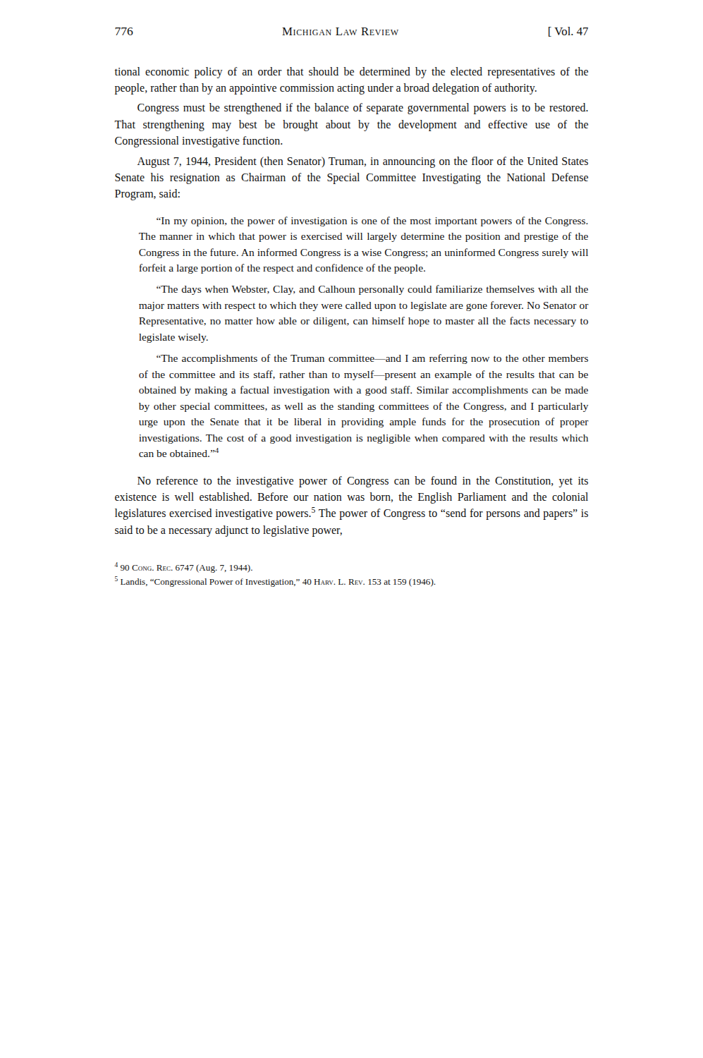776 Michigan Law Review [ Vol. 47
tional economic policy of an order that should be determined by the elected representatives of the people, rather than by an appointive commission acting under a broad delegation of authority.
Congress must be strengthened if the balance of separate governmental powers is to be restored. That strengthening may best be brought about by the development and effective use of the Congressional investigative function.
August 7, 1944, President (then Senator) Truman, in announcing on the floor of the United States Senate his resignation as Chairman of the Special Committee Investigating the National Defense Program, said:
“In my opinion, the power of investigation is one of the most important powers of the Congress. The manner in which that power is exercised will largely determine the position and prestige of the Congress in the future. An informed Congress is a wise Congress; an uninformed Congress surely will forfeit a large portion of the respect and confidence of the people.
“The days when Webster, Clay, and Calhoun personally could familiarize themselves with all the major matters with respect to which they were called upon to legislate are gone forever. No Senator or Representative, no matter how able or diligent, can himself hope to master all the facts necessary to legislate wisely.
“The accomplishments of the Truman committee—and I am referring now to the other members of the committee and its staff, rather than to myself—present an example of the results that can be obtained by making a factual investigation with a good staff. Similar accomplishments can be made by other special committees, as well as the standing committees of the Congress, and I particularly urge upon the Senate that it be liberal in providing ample funds for the prosecution of proper investigations. The cost of a good investigation is negligible when compared with the results which can be obtained.”4
No reference to the investigative power of Congress can be found in the Constitution, yet its existence is well established. Before our nation was born, the English Parliament and the colonial legislatures exercised investigative powers.5 The power of Congress to “send for persons and papers” is said to be a necessary adjunct to legislative power,
4 90 Cong. Rec. 6747 (Aug. 7, 1944).
5 Landis, “Congressional Power of Investigation,” 40 Harv. L. Rev. 153 at 159 (1946).